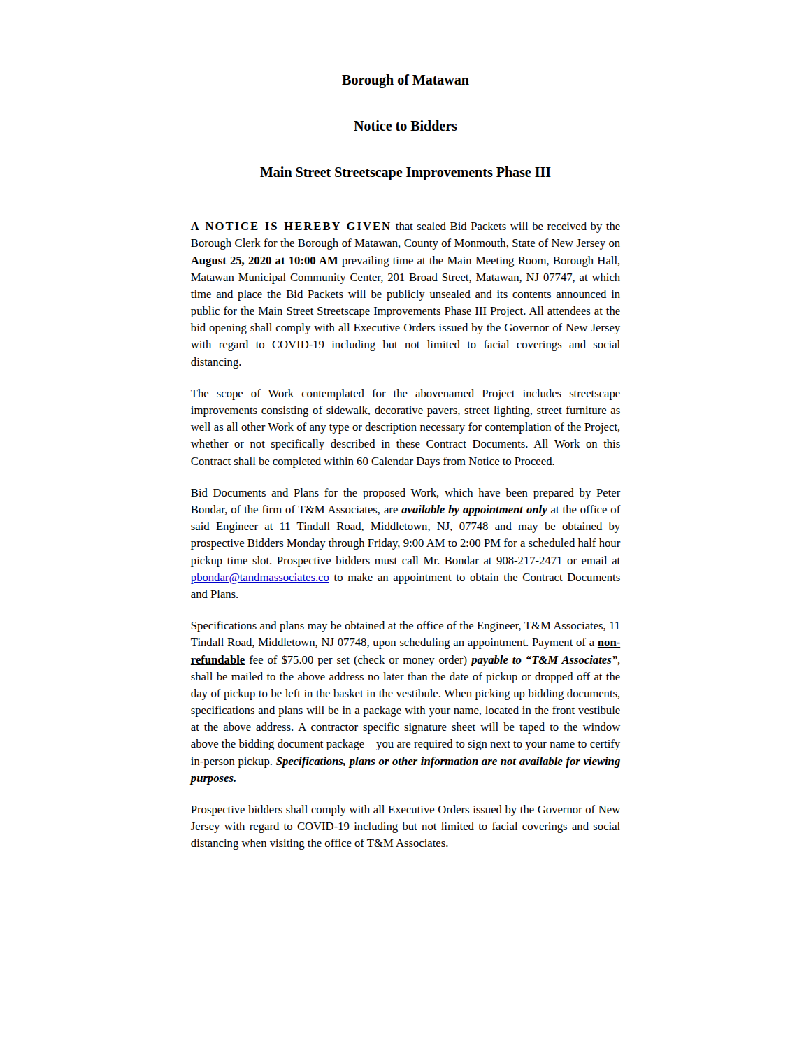Borough of Matawan
Notice to Bidders
Main Street Streetscape Improvements Phase III
A NOTICE IS HEREBY GIVEN that sealed Bid Packets will be received by the Borough Clerk for the Borough of Matawan, County of Monmouth, State of New Jersey on August 25, 2020 at 10:00 AM prevailing time at the Main Meeting Room, Borough Hall, Matawan Municipal Community Center, 201 Broad Street, Matawan, NJ 07747, at which time and place the Bid Packets will be publicly unsealed and its contents announced in public for the Main Street Streetscape Improvements Phase III Project. All attendees at the bid opening shall comply with all Executive Orders issued by the Governor of New Jersey with regard to COVID-19 including but not limited to facial coverings and social distancing.
The scope of Work contemplated for the abovenamed Project includes streetscape improvements consisting of sidewalk, decorative pavers, street lighting, street furniture as well as all other Work of any type or description necessary for contemplation of the Project, whether or not specifically described in these Contract Documents. All Work on this Contract shall be completed within 60 Calendar Days from Notice to Proceed.
Bid Documents and Plans for the proposed Work, which have been prepared by Peter Bondar, of the firm of T&M Associates, are available by appointment only at the office of said Engineer at 11 Tindall Road, Middletown, NJ, 07748 and may be obtained by prospective Bidders Monday through Friday, 9:00 AM to 2:00 PM for a scheduled half hour pickup time slot. Prospective bidders must call Mr. Bondar at 908-217-2471 or email at pbondar@tandmassociates.co to make an appointment to obtain the Contract Documents and Plans.
Specifications and plans may be obtained at the office of the Engineer, T&M Associates, 11 Tindall Road, Middletown, NJ 07748, upon scheduling an appointment. Payment of a non-refundable fee of $75.00 per set (check or money order) payable to “T&M Associates”, shall be mailed to the above address no later than the date of pickup or dropped off at the day of pickup to be left in the basket in the vestibule. When picking up bidding documents, specifications and plans will be in a package with your name, located in the front vestibule at the above address. A contractor specific signature sheet will be taped to the window above the bidding document package – you are required to sign next to your name to certify in-person pickup. Specifications, plans or other information are not available for viewing purposes.
Prospective bidders shall comply with all Executive Orders issued by the Governor of New Jersey with regard to COVID-19 including but not limited to facial coverings and social distancing when visiting the office of T&M Associates.